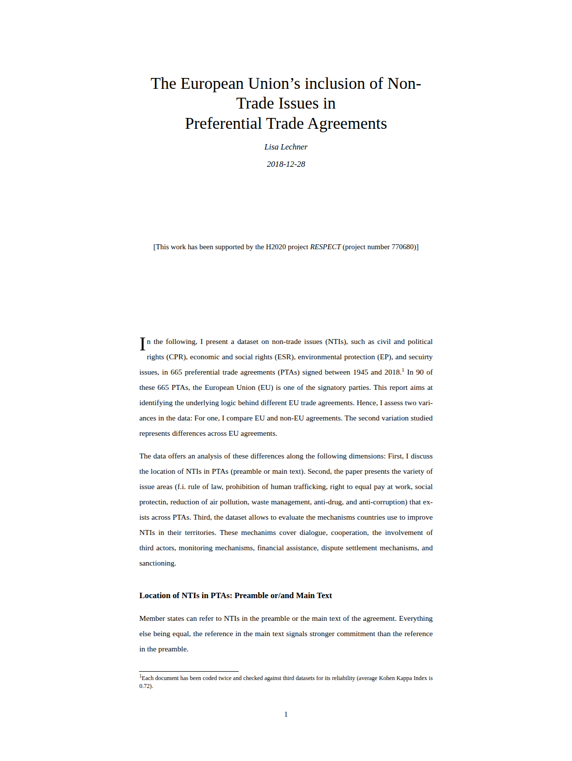The European Union’s inclusion of Non-Trade Issues in
Preferential Trade Agreements
Lisa Lechner
2018-12-28
[This work has been supported by the H2020 project RESPECT (project number 770680)]
In the following, I present a dataset on non-trade issues (NTIs), such as civil and political rights (CPR), economic and social rights (ESR), environmental protection (EP), and secuirty issues, in 665 preferential trade agreements (PTAs) signed between 1945 and 2018.1 In 90 of these 665 PTAs, the European Union (EU) is one of the signatory parties. This report aims at identifying the underlying logic behind different EU trade agreements. Hence, I assess two variances in the data: For one, I compare EU and non-EU agreements. The second variation studied represents differences across EU agreements.
The data offers an analysis of these differences along the following dimensions: First, I discuss the location of NTIs in PTAs (preamble or main text). Second, the paper presents the variety of issue areas (f.i. rule of law, prohibition of human trafficking, right to equal pay at work, social protectin, reduction of air pollution, waste management, anti-drug, and anti-corruption) that exists across PTAs. Third, the dataset allows to evaluate the mechanisms countries use to improve NTIs in their territories. These mechanims cover dialogue, cooperation, the involvement of third actors, monitoring mechanisms, financial assistance, dispute settlement mechanisms, and sanctioning.
Location of NTIs in PTAs: Preamble or/and Main Text
Member states can refer to NTIs in the preamble or the main text of the agreement. Everything else being equal, the reference in the main text signals stronger commitment than the reference in the preamble.
1Each document has been coded twice and checked against third datasets for its reliability (average Kohen Kappa Index is 0.72).
1